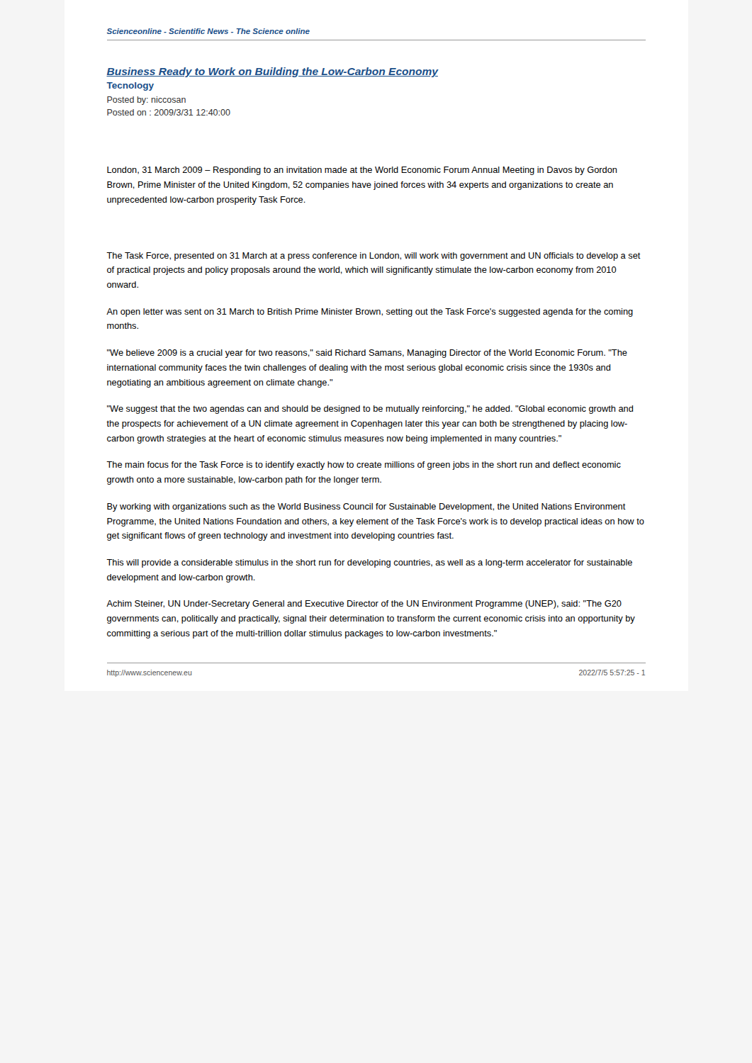Scienceonline - Scientific News - The Science online
Business Ready to Work on Building the Low-Carbon Economy
Tecnology
Posted by: niccosan
Posted on : 2009/3/31 12:40:00
London, 31 March 2009 – Responding to an invitation made at the World Economic Forum Annual Meeting in Davos by Gordon Brown, Prime Minister of the United Kingdom, 52 companies have joined forces with 34 experts and organizations to create an unprecedented low-carbon prosperity Task Force.
The Task Force, presented on 31 March at a press conference in London, will work with government and UN officials to develop a set of practical projects and policy proposals around the world, which will significantly stimulate the low-carbon economy from 2010 onward.
An open letter was sent on 31 March to British Prime Minister Brown, setting out the Task Force's suggested agenda for the coming months.
"We believe 2009 is a crucial year for two reasons," said Richard Samans, Managing Director of the World Economic Forum. "The international community faces the twin challenges of dealing with the most serious global economic crisis since the 1930s and negotiating an ambitious agreement on climate change."
"We suggest that the two agendas can and should be designed to be mutually reinforcing," he added. "Global economic growth and the prospects for achievement of a UN climate agreement in Copenhagen later this year can both be strengthened by placing low-carbon growth strategies at the heart of economic stimulus measures now being implemented in many countries."
The main focus for the Task Force is to identify exactly how to create millions of green jobs in the short run and deflect economic growth onto a more sustainable, low-carbon path for the longer term.
By working with organizations such as the World Business Council for Sustainable Development, the United Nations Environment Programme, the United Nations Foundation and others, a key element of the Task Force's work is to develop practical ideas on how to get significant flows of green technology and investment into developing countries fast.
This will provide a considerable stimulus in the short run for developing countries, as well as a long-term accelerator for sustainable development and low-carbon growth.
Achim Steiner, UN Under-Secretary General and Executive Director of the UN Environment Programme (UNEP), said: "The G20 governments can, politically and practically, signal their determination to transform the current economic crisis into an opportunity by committing a serious part of the multi-trillion dollar stimulus packages to low-carbon investments."
http://www.sciencenew.eu 2022/7/5 5:57:25 - 1